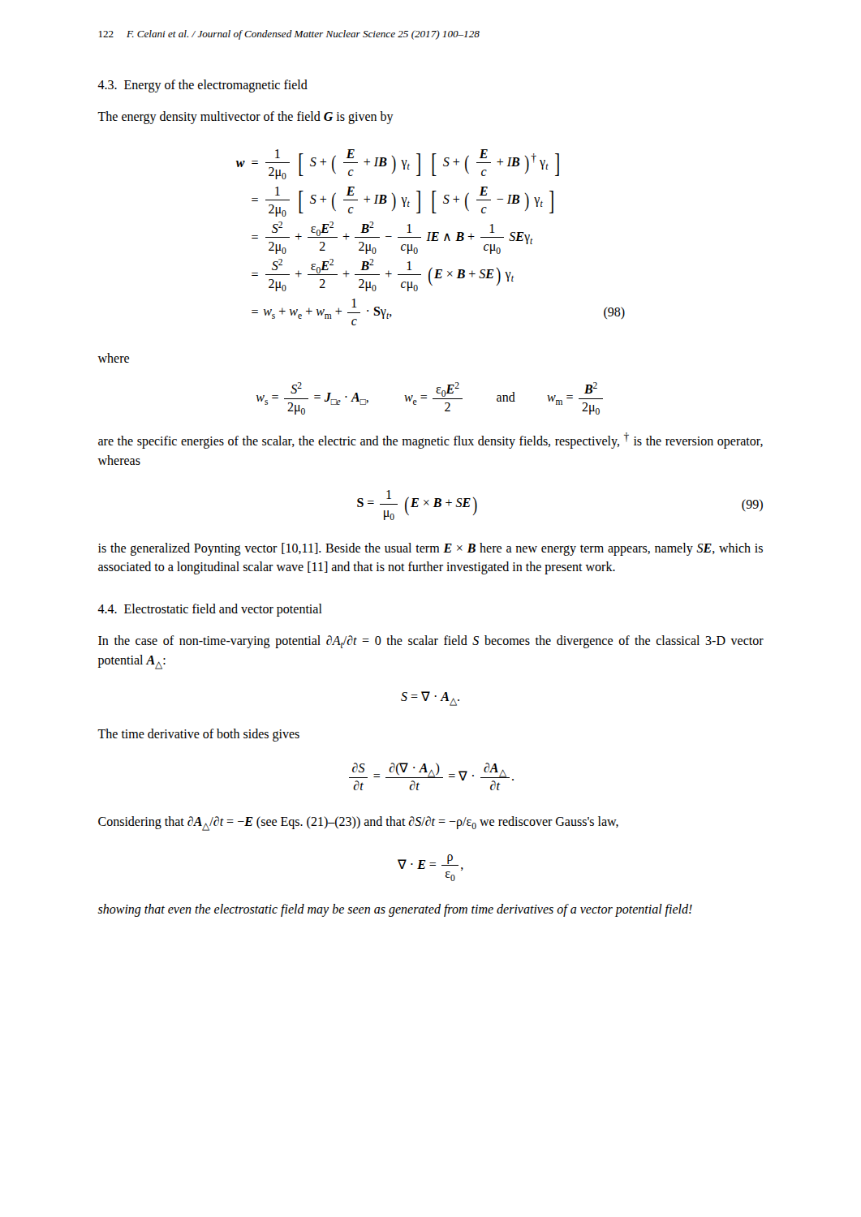122 F. Celani et al. / Journal of Condensed Matter Nuclear Science 25 (2017) 100–128
4.3. Energy of the electromagnetic field
The energy density multivector of the field G is given by
| w | = | 1 2μ 0 [ S + ( E c + I B ) γ t ] [ S + ( E c + I B ) † γ t ] | |
| | = | 1 2μ 0 [ S + ( E c + I B ) γ t ] [ S + ( E c − I B ) γ t ] | |
| | = | S 2 2μ 0 + ε 0 E 2 2 + B 2 2μ 0 − 1 c μ 0 I E ∧ B + 1 c μ 0 S E γ t | |
| | = | S 2 2μ 0 + ε 0 E 2 2 + B 2 2μ 0 + 1 c μ 0 ( E × B + S E ) γ t | |
| | = | w s + w e + w m + 1 c · S γ t , | (98) |
where
ws = S22μ0 = J□e · A□, we = ε0E22 and wm = B22μ0
are the specific energies of the scalar, the electric and the magnetic flux density fields, respectively, † is the reversion operator, whereas
S = 1 μ0 (E × B + SE) (99)
is the generalized Poynting vector [10,11]. Beside the usual term E × B here a new energy term appears, namely SE, which is associated to a longitudinal scalar wave [11] and that is not further investigated in the present work.
4.4. Electrostatic field and vector potential
In the case of non-time-varying potential ∂At/∂t = 0 the scalar field S becomes the divergence of the classical 3-D vector potential A△:
S = ∇ · A△.
The time derivative of both sides gives
∂S∂t = ∂(∇ · A△)∂t = ∇ · ∂A△∂t.
Considering that ∂A△/∂t = −E (see Eqs. (21)–(23)) and that ∂S/∂t = −ρ/ε0 we rediscover Gauss's law,
∇ · E = ρε0,
showing that even the electrostatic field may be seen as generated from time derivatives of a vector potential field!